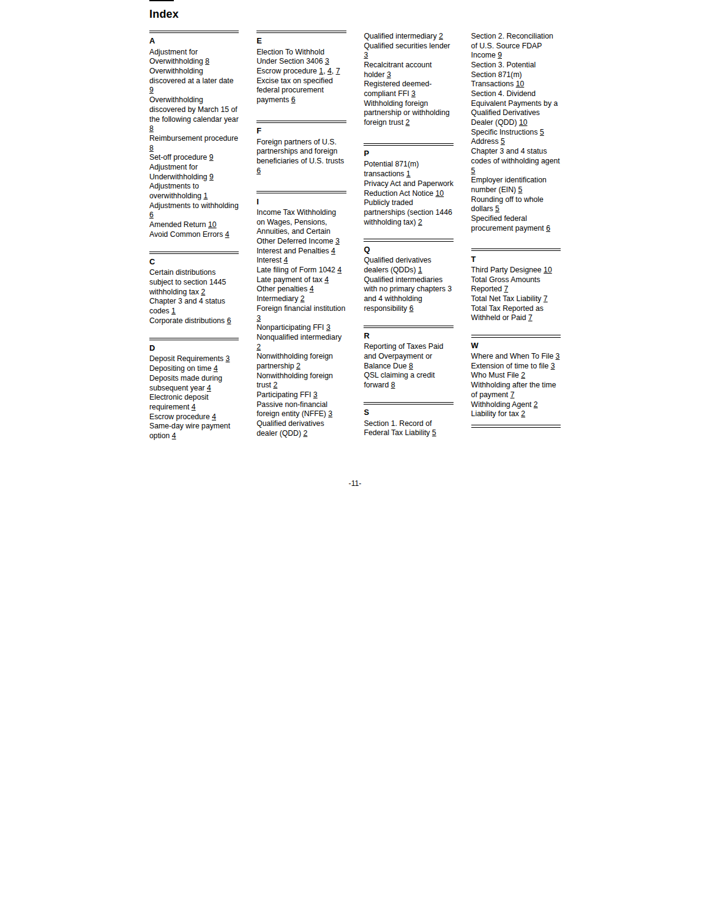Index
A
Adjustment for
Overwithholding 8
Overwithholding discovered at a later date 9
Overwithholding discovered by March 15 of the following calendar year 8
Reimbursement procedure 8
Set-off procedure 9
Adjustment for
Underwithholding 9
Adjustments to overwithholding 1
Adjustments to withholding 6
Amended Return 10
Avoid Common Errors 4
C
Certain distributions subject to section 1445 withholding tax 2
Chapter 3 and 4 status codes 1
Corporate distributions 6
D
Deposit Requirements 3
Depositing on time 4
Deposits made during subsequent year 4
Electronic deposit requirement 4
Escrow procedure 4
Same-day wire payment option 4
E
Election To Withhold Under Section 3406 3
Escrow procedure 1, 4, 7
Excise tax on specified federal procurement payments 6
F
Foreign partners of U.S. partnerships and foreign beneficiaries of U.S. trusts 6
I
Income Tax Withholding on Wages, Pensions, Annuities, and Certain Other Deferred Income 3
Interest and Penalties 4
Interest 4
Late filing of Form 1042 4
Late payment of tax 4
Other penalties 4
Intermediary 2
Foreign financial institution 3
Nonparticipating FFI 3
Nonqualified intermediary 2
Nonwithholding foreign partnership 2
Nonwithholding foreign trust 2
Participating FFI 3
Passive non-financial foreign entity (NFFE) 3
Qualified derivatives dealer (QDD) 2
Qualified intermediary 2
Qualified securities lender 3
Recalcitrant account holder 3
Registered deemed-compliant FFI 3
Withholding foreign partnership or withholding foreign trust 2
P
Potential 871(m) transactions 1
Privacy Act and Paperwork Reduction Act Notice 10
Publicly traded partnerships (section 1446 withholding tax) 2
Q
Qualified derivatives dealers (QDDs) 1
Qualified intermediaries with no primary chapters 3 and 4 withholding responsibility 6
R
Reporting of Taxes Paid and Overpayment or Balance Due 8
QSL claiming a credit forward 8
S
Section 1. Record of Federal Tax Liability 5
Section 2. Reconciliation of U.S. Source FDAP Income 9
Section 3. Potential Section 871(m) Transactions 10
Section 4. Dividend Equivalent Payments by a Qualified Derivatives Dealer (QDD) 10
Specific Instructions 5
Address 5
Chapter 3 and 4 status codes of withholding agent 5
Employer identification number (EIN) 5
Rounding off to whole dollars 5
Specified federal procurement payment 6
T
Third Party Designee 10
Total Gross Amounts Reported 7
Total Net Tax Liability 7
Total Tax Reported as Withheld or Paid 7
W
Where and When To File 3
Extension of time to file 3
Who Must File 2
Withholding after the time of payment 7
Withholding Agent 2
Liability for tax 2
-11-